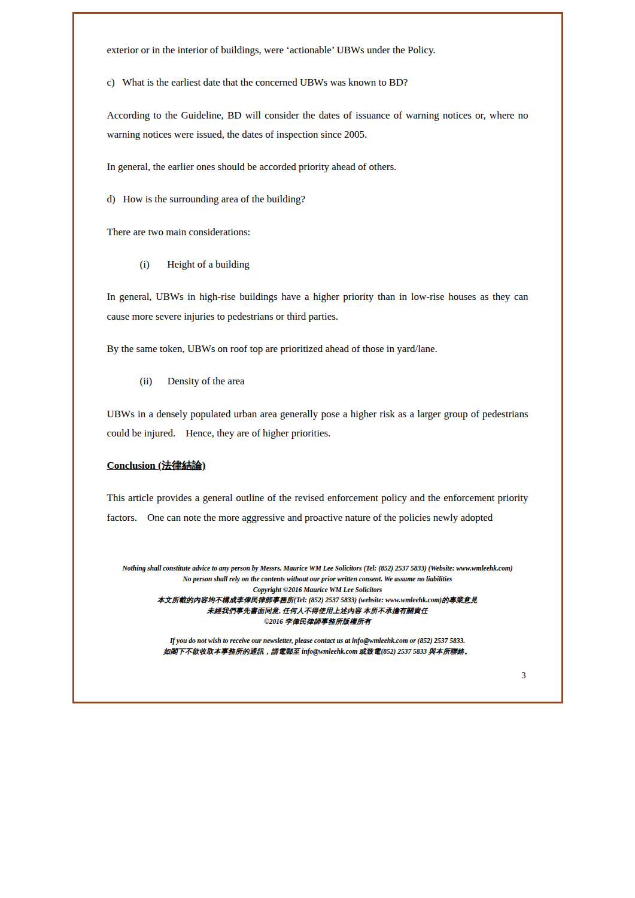exterior or in the interior of buildings, were ‘actionable’ UBWs under the Policy.
c) What is the earliest date that the concerned UBWs was known to BD?
According to the Guideline, BD will consider the dates of issuance of warning notices or, where no warning notices were issued, the dates of inspection since 2005.
In general, the earlier ones should be accorded priority ahead of others.
d) How is the surrounding area of the building?
There are two main considerations:
(i) Height of a building
In general, UBWs in high-rise buildings have a higher priority than in low-rise houses as they can cause more severe injuries to pedestrians or third parties.
By the same token, UBWs on roof top are prioritized ahead of those in yard/lane.
(ii) Density of the area
UBWs in a densely populated urban area generally pose a higher risk as a larger group of pedestrians could be injured. Hence, they are of higher priorities.
Conclusion (法律結論)
This article provides a general outline of the revised enforcement policy and the enforcement priority factors. One can note the more aggressive and proactive nature of the policies newly adopted
Nothing shall constitute advice to any person by Messrs. Maurice WM Lee Solicitors (Tel: (852) 2537 5833) (Website: www.wmleehk.com)
No person shall rely on the contents without our prior written consent. We assume no liabilities
Copyright ©2016 Maurice WM Lee Solicitors
本文所載的內容均不構成李偉民律師事務所(Tel: (852) 2537 5833) (website: www.wmleehk.com)的專業意見
未經我們事先書面同意, 任何人不得使用上述內容 本所不承擔有關責任
©2016 李偉民律師事務所版權所有
If you do not wish to receive our newsletter, please contact us at info@wmleehk.com or (852) 2537 5833.
如閣下不欲收取本事務所的通訊，請電郵至 info@wmleehk.com 或致電(852) 2537 5833 與本所聯絡。
3